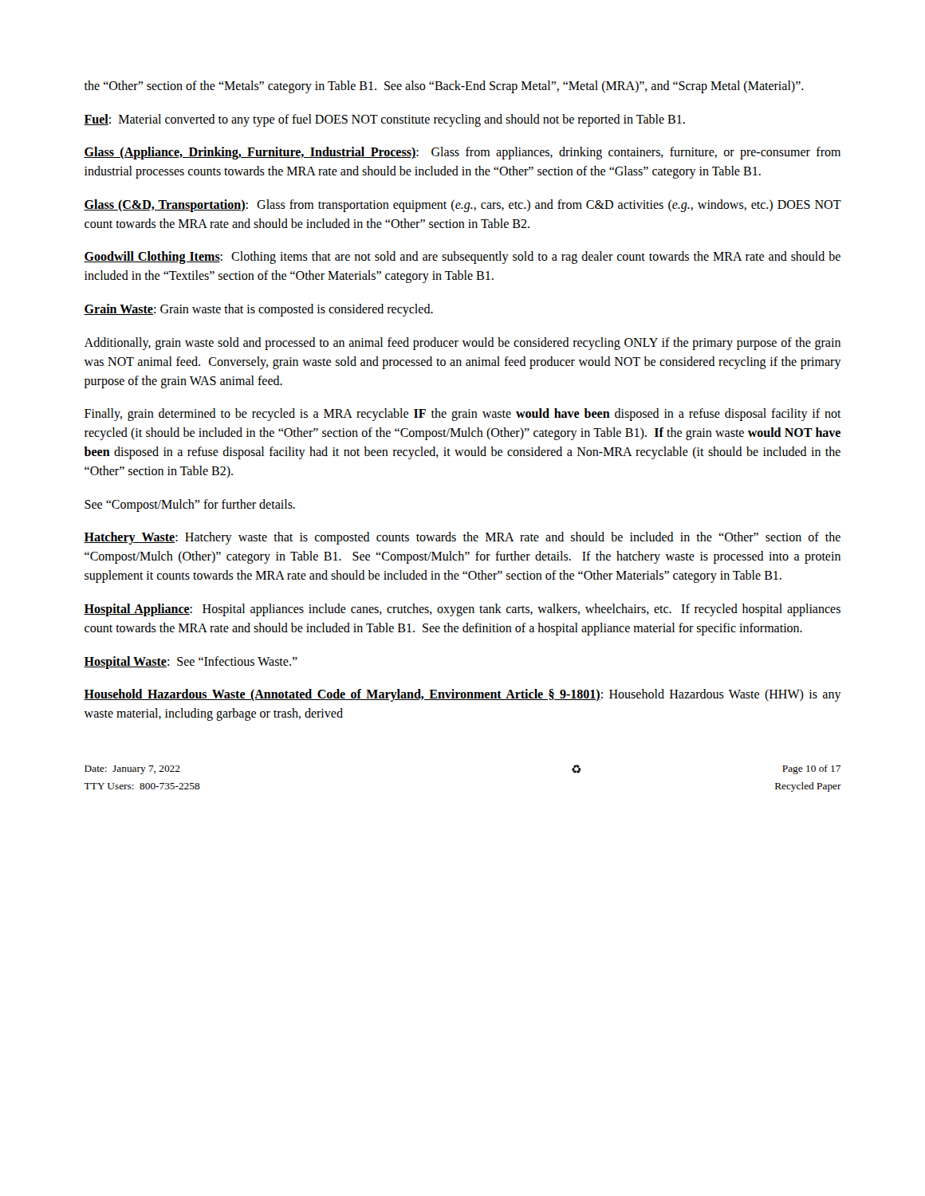the “Other” section of the “Metals” category in Table B1. See also “Back-End Scrap Metal”, “Metal (MRA)”, and “Scrap Metal (Material)”.
Fuel: Material converted to any type of fuel DOES NOT constitute recycling and should not be reported in Table B1.
Glass (Appliance, Drinking, Furniture, Industrial Process): Glass from appliances, drinking containers, furniture, or pre-consumer from industrial processes counts towards the MRA rate and should be included in the “Other” section of the “Glass” category in Table B1.
Glass (C&D, Transportation): Glass from transportation equipment (e.g., cars, etc.) and from C&D activities (e.g., windows, etc.) DOES NOT count towards the MRA rate and should be included in the “Other” section in Table B2.
Goodwill Clothing Items: Clothing items that are not sold and are subsequently sold to a rag dealer count towards the MRA rate and should be included in the “Textiles” section of the “Other Materials” category in Table B1.
Grain Waste: Grain waste that is composted is considered recycled.
Additionally, grain waste sold and processed to an animal feed producer would be considered recycling ONLY if the primary purpose of the grain was NOT animal feed. Conversely, grain waste sold and processed to an animal feed producer would NOT be considered recycling if the primary purpose of the grain WAS animal feed.
Finally, grain determined to be recycled is a MRA recyclable IF the grain waste would have been disposed in a refuse disposal facility if not recycled (it should be included in the “Other” section of the “Compost/Mulch (Other)” category in Table B1). If the grain waste would NOT have been disposed in a refuse disposal facility had it not been recycled, it would be considered a Non-MRA recyclable (it should be included in the “Other” section in Table B2).
See “Compost/Mulch” for further details.
Hatchery Waste: Hatchery waste that is composted counts towards the MRA rate and should be included in the “Other” section of the “Compost/Mulch (Other)” category in Table B1. See “Compost/Mulch” for further details. If the hatchery waste is processed into a protein supplement it counts towards the MRA rate and should be included in the “Other” section of the “Other Materials” category in Table B1.
Hospital Appliance: Hospital appliances include canes, crutches, oxygen tank carts, walkers, wheelchairs, etc. If recycled hospital appliances count towards the MRA rate and should be included in Table B1. See the definition of a hospital appliance material for specific information.
Hospital Waste: See “Infectious Waste.”
Household Hazardous Waste (Annotated Code of Maryland, Environment Article § 9-1801): Household Hazardous Waste (HHW) is any waste material, including garbage or trash, derived
| Date: January 7, 2022 | ♻ | Page 10 of 17 |
| TTY Users: 800-735-2258 | | Recycled Paper |